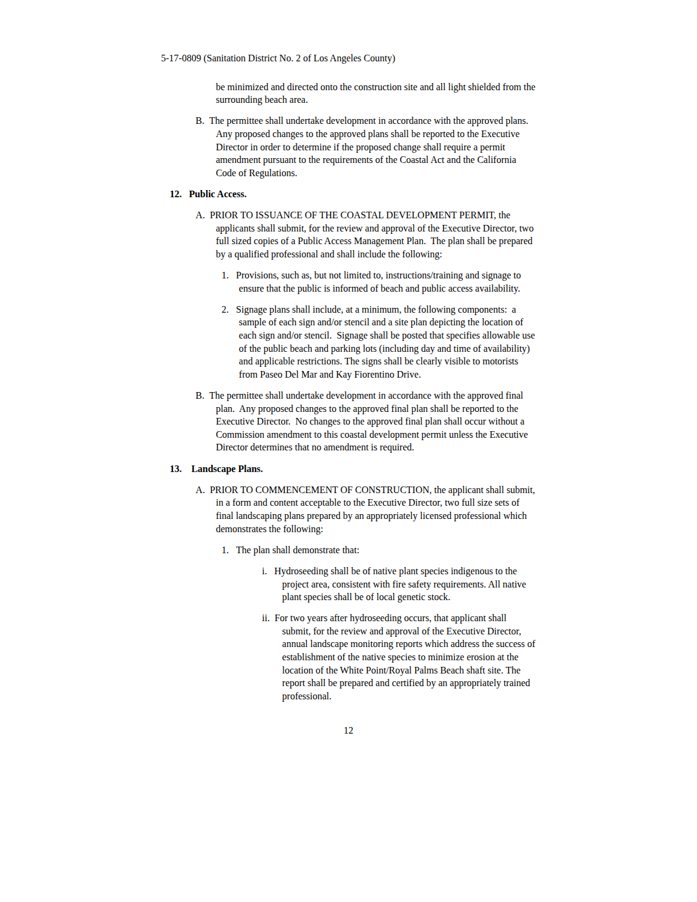5-17-0809 (Sanitation District No. 2 of Los Angeles County)
be minimized and directed onto the construction site and all light shielded from the surrounding beach area.
B. The permittee shall undertake development in accordance with the approved plans. Any proposed changes to the approved plans shall be reported to the Executive Director in order to determine if the proposed change shall require a permit amendment pursuant to the requirements of the Coastal Act and the California Code of Regulations.
12. Public Access.
A. PRIOR TO ISSUANCE OF THE COASTAL DEVELOPMENT PERMIT, the applicants shall submit, for the review and approval of the Executive Director, two full sized copies of a Public Access Management Plan. The plan shall be prepared by a qualified professional and shall include the following:
1. Provisions, such as, but not limited to, instructions/training and signage to ensure that the public is informed of beach and public access availability.
2. Signage plans shall include, at a minimum, the following components: a sample of each sign and/or stencil and a site plan depicting the location of each sign and/or stencil. Signage shall be posted that specifies allowable use of the public beach and parking lots (including day and time of availability) and applicable restrictions. The signs shall be clearly visible to motorists from Paseo Del Mar and Kay Fiorentino Drive.
B. The permittee shall undertake development in accordance with the approved final plan. Any proposed changes to the approved final plan shall be reported to the Executive Director. No changes to the approved final plan shall occur without a Commission amendment to this coastal development permit unless the Executive Director determines that no amendment is required.
13. Landscape Plans.
A. PRIOR TO COMMENCEMENT OF CONSTRUCTION, the applicant shall submit, in a form and content acceptable to the Executive Director, two full size sets of final landscaping plans prepared by an appropriately licensed professional which demonstrates the following:
1. The plan shall demonstrate that:
i. Hydroseeding shall be of native plant species indigenous to the project area, consistent with fire safety requirements. All native plant species shall be of local genetic stock.
ii. For two years after hydroseeding occurs, that applicant shall submit, for the review and approval of the Executive Director, annual landscape monitoring reports which address the success of establishment of the native species to minimize erosion at the location of the White Point/Royal Palms Beach shaft site. The report shall be prepared and certified by an appropriately trained professional.
12